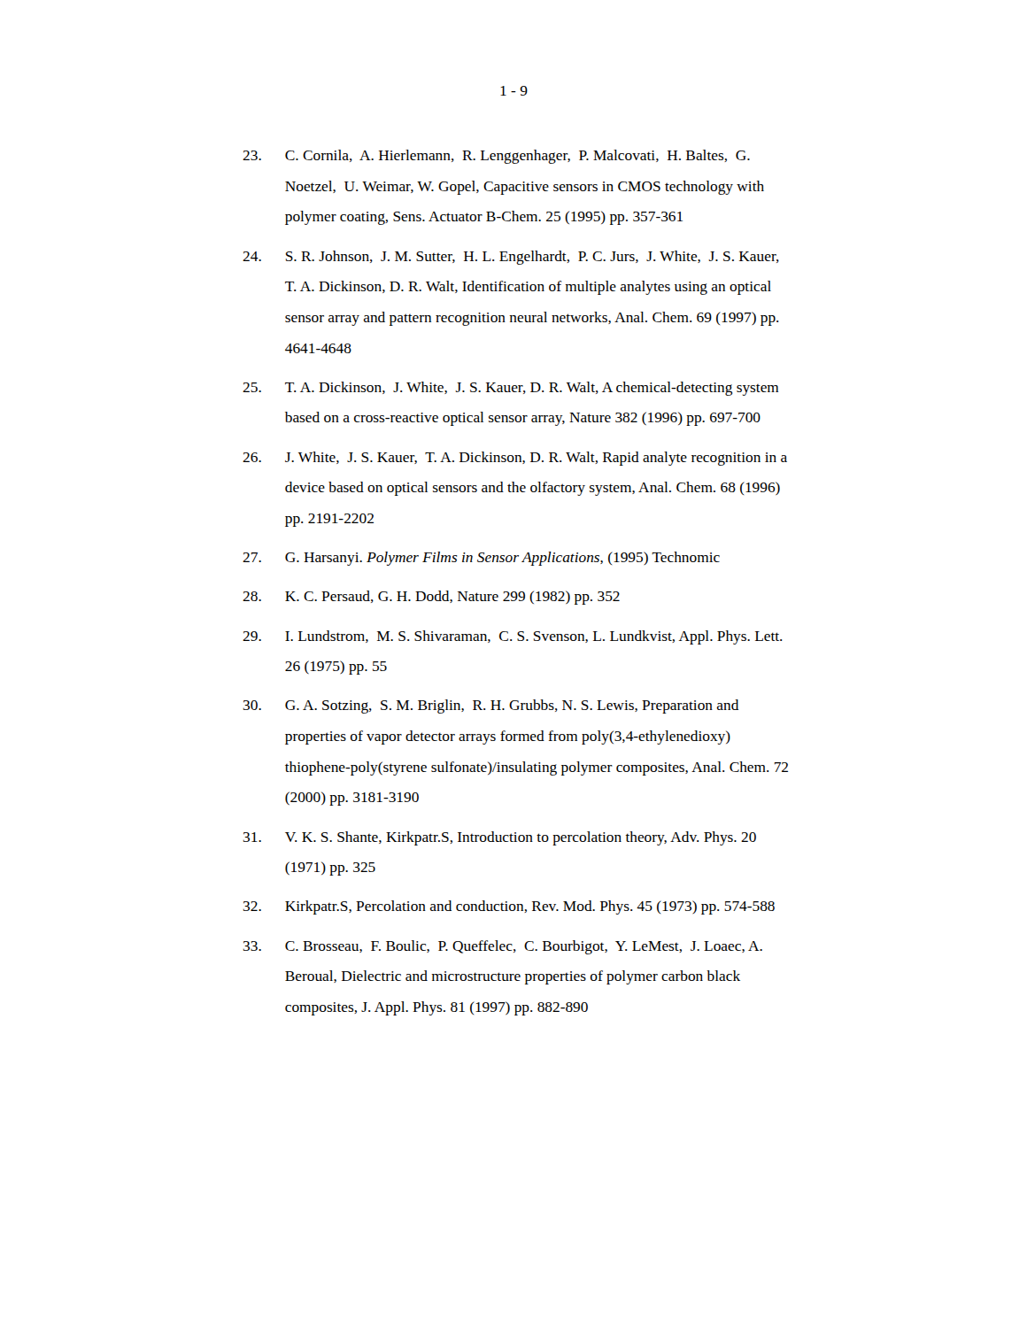1 - 9
23. C. Cornila, A. Hierlemann, R. Lenggenhager, P. Malcovati, H. Baltes, G. Noetzel, U. Weimar, W. Gopel, Capacitive sensors in CMOS technology with polymer coating, Sens. Actuator B-Chem. 25 (1995) pp. 357-361
24. S. R. Johnson, J. M. Sutter, H. L. Engelhardt, P. C. Jurs, J. White, J. S. Kauer, T. A. Dickinson, D. R. Walt, Identification of multiple analytes using an optical sensor array and pattern recognition neural networks, Anal. Chem. 69 (1997) pp. 4641-4648
25. T. A. Dickinson, J. White, J. S. Kauer, D. R. Walt, A chemical-detecting system based on a cross-reactive optical sensor array, Nature 382 (1996) pp. 697-700
26. J. White, J. S. Kauer, T. A. Dickinson, D. R. Walt, Rapid analyte recognition in a device based on optical sensors and the olfactory system, Anal. Chem. 68 (1996) pp. 2191-2202
27. G. Harsanyi. Polymer Films in Sensor Applications, (1995) Technomic
28. K. C. Persaud, G. H. Dodd, Nature 299 (1982) pp. 352
29. I. Lundstrom, M. S. Shivaraman, C. S. Svenson, L. Lundkvist, Appl. Phys. Lett. 26 (1975) pp. 55
30. G. A. Sotzing, S. M. Briglin, R. H. Grubbs, N. S. Lewis, Preparation and properties of vapor detector arrays formed from poly(3,4-ethylenedioxy) thiophene-poly(styrene sulfonate)/insulating polymer composites, Anal. Chem. 72 (2000) pp. 3181-3190
31. V. K. S. Shante, Kirkpatr.S, Introduction to percolation theory, Adv. Phys. 20 (1971) pp. 325
32. Kirkpatr.S, Percolation and conduction, Rev. Mod. Phys. 45 (1973) pp. 574-588
33. C. Brosseau, F. Boulic, P. Queffelec, C. Bourbigot, Y. LeMest, J. Loaec, A. Beroual, Dielectric and microstructure properties of polymer carbon black composites, J. Appl. Phys. 81 (1997) pp. 882-890